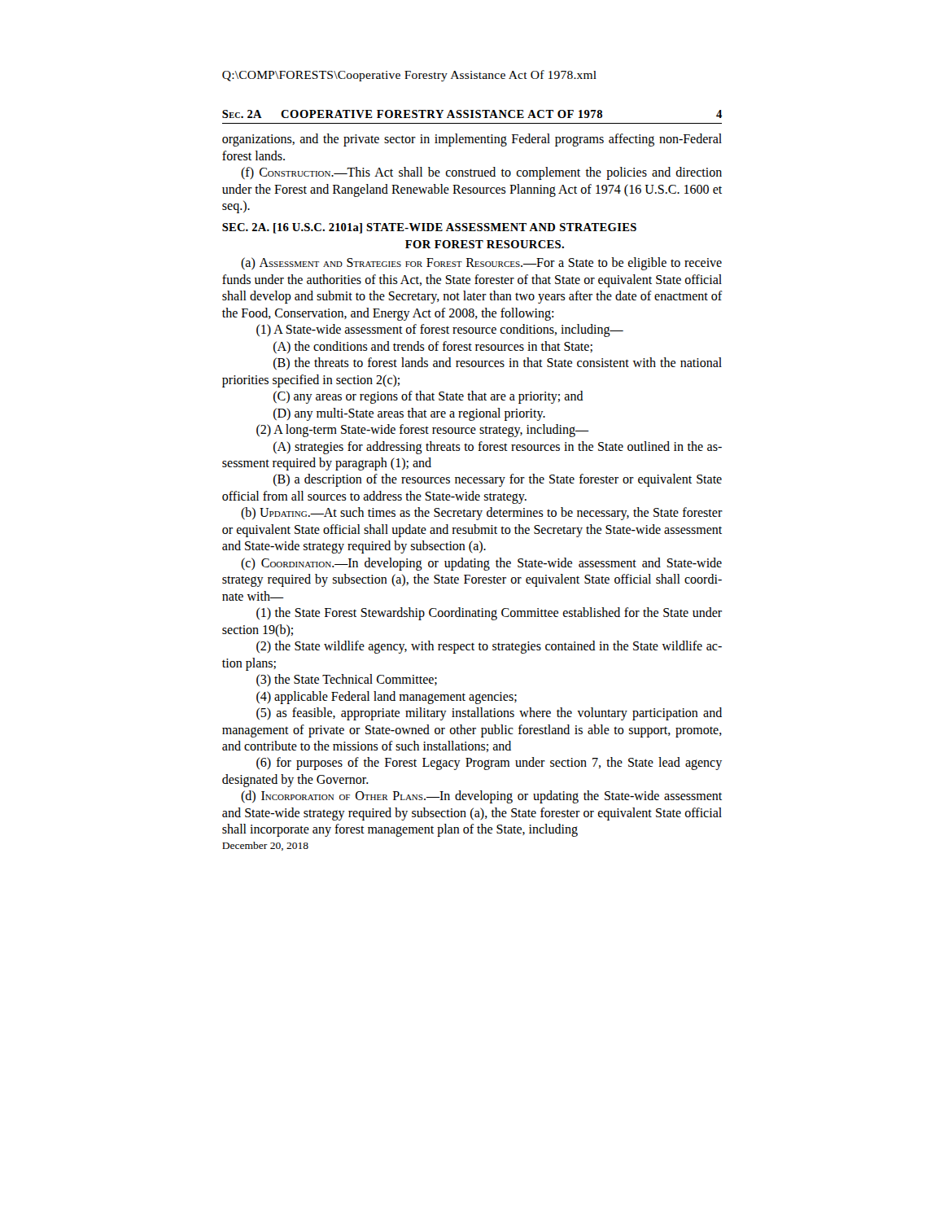Q:\COMP\FORESTS\Cooperative Forestry Assistance Act Of 1978.xml
Sec. 2A COOPERATIVE FORESTRY ASSISTANCE ACT OF 1978 4
organizations, and the private sector in implementing Federal programs affecting non-Federal forest lands.
(f) Construction.—This Act shall be construed to complement the policies and direction under the Forest and Rangeland Renewable Resources Planning Act of 1974 (16 U.S.C. 1600 et seq.).
SEC. 2A. [16 U.S.C. 2101a] STATE-WIDE ASSESSMENT AND STRATEGIES
FOR FOREST RESOURCES.
(a) Assessment and Strategies for Forest Resources.—For a State to be eligible to receive funds under the authorities of this Act, the State forester of that State or equivalent State official shall develop and submit to the Secretary, not later than two years after the date of enactment of the Food, Conservation, and Energy Act of 2008, the following:
(1) A State-wide assessment of forest resource conditions, including—
(A) the conditions and trends of forest resources in that State;
(B) the threats to forest lands and resources in that State consistent with the national priorities specified in section 2(c);
(C) any areas or regions of that State that are a priority; and
(D) any multi-State areas that are a regional priority.
(2) A long-term State-wide forest resource strategy, including—
(A) strategies for addressing threats to forest resources in the State outlined in the assessment required by paragraph (1); and
(B) a description of the resources necessary for the State forester or equivalent State official from all sources to address the State-wide strategy.
(b) Updating.—At such times as the Secretary determines to be necessary, the State forester or equivalent State official shall update and resubmit to the Secretary the State-wide assessment and State-wide strategy required by subsection (a).
(c) Coordination.—In developing or updating the State-wide assessment and State-wide strategy required by subsection (a), the State Forester or equivalent State official shall coordinate with—
(1) the State Forest Stewardship Coordinating Committee established for the State under section 19(b);
(2) the State wildlife agency, with respect to strategies contained in the State wildlife action plans;
(3) the State Technical Committee;
(4) applicable Federal land management agencies;
(5) as feasible, appropriate military installations where the voluntary participation and management of private or State-owned or other public forestland is able to support, promote, and contribute to the missions of such installations; and
(6) for purposes of the Forest Legacy Program under section 7, the State lead agency designated by the Governor.
(d) Incorporation of Other Plans.—In developing or updating the State-wide assessment and State-wide strategy required by subsection (a), the State forester or equivalent State official shall incorporate any forest management plan of the State, including
December 20, 2018